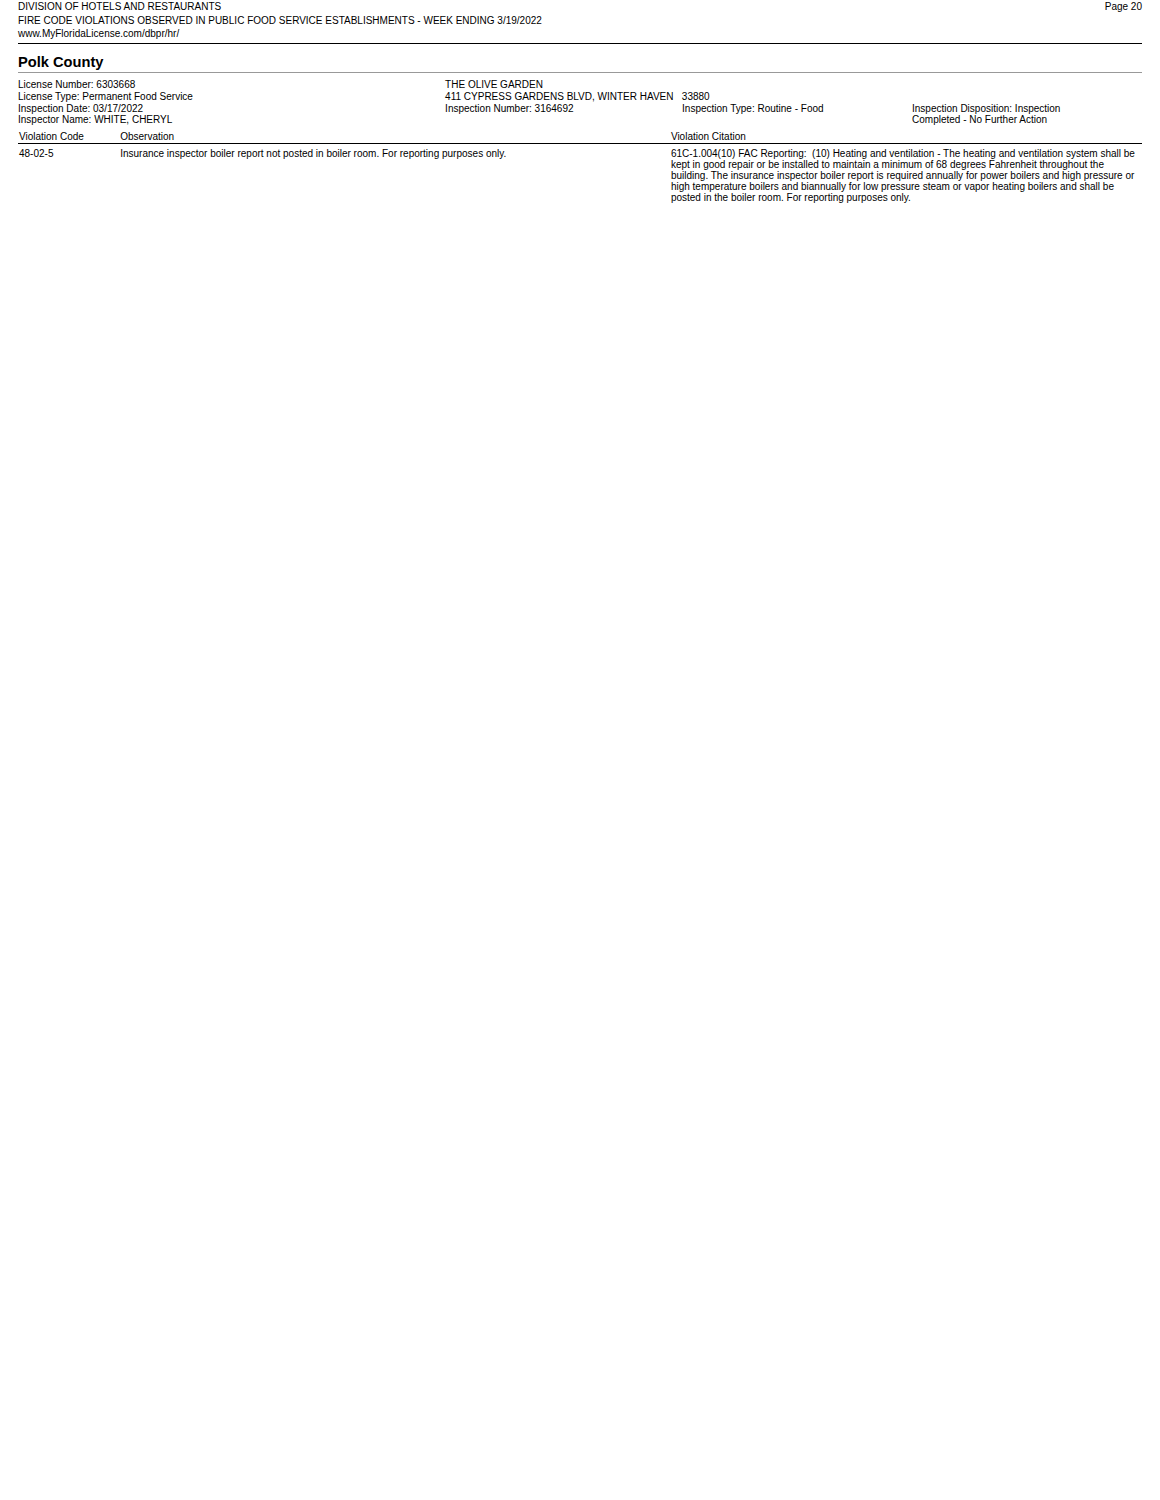DIVISION OF HOTELS AND RESTAURANTS
FIRE CODE VIOLATIONS OBSERVED IN PUBLIC FOOD SERVICE ESTABLISHMENTS - WEEK ENDING 3/19/2022
www.MyFloridaLicense.com/dbpr/hr/
Page 20
Polk County
| License Number: 6303668 | THE OLIVE GARDEN |
| License Type: Permanent Food Service | 411 CYPRESS GARDENS BLVD, WINTER HAVEN 33880 |
| Inspection Date: 03/17/2022 Inspector Name: WHITE, CHERYL | / Inspection Number: 3164692 / Inspection Type: Routine - Food / Inspection Disposition: Inspection Completed - No Further Action / |
| Violation Code | Observation | Violation Citation |
| 48-02-5 | Insurance inspector boiler report not posted in boiler room. For reporting purposes only. | 61C-1.004(10) FAC Reporting: (10) Heating and ventilation - The heating and ventilation system shall be kept in good repair or be installed to maintain a minimum of 68 degrees Fahrenheit throughout the building. The insurance inspector boiler report is required annually for power boilers and high pressure or high temperature boilers and biannually for low pressure steam or vapor heating boilers and shall be posted in the boiler room. For reporting purposes only. |